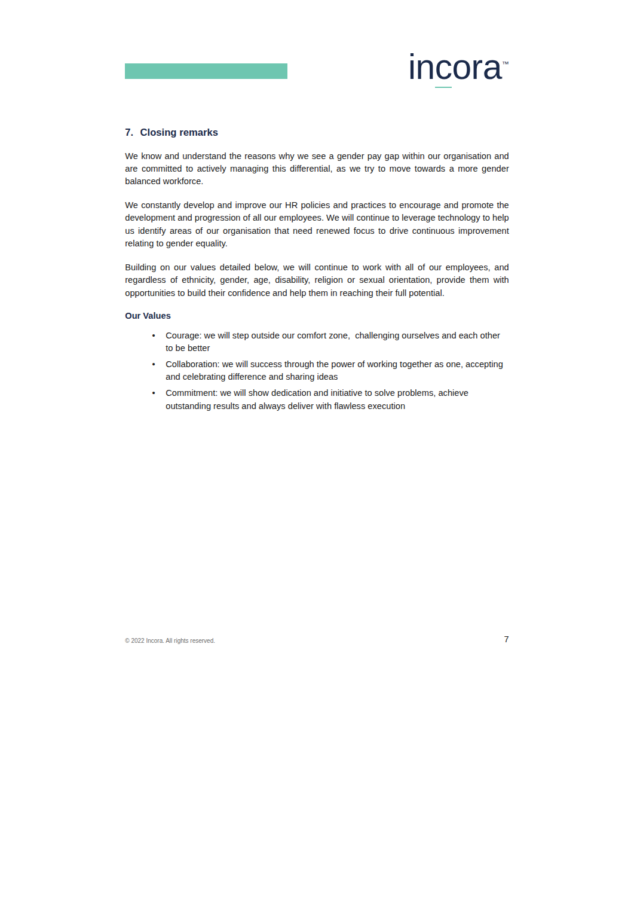incora™
7. Closing remarks
We know and understand the reasons why we see a gender pay gap within our organisation and are committed to actively managing this differential, as we try to move towards a more gender balanced workforce.
We constantly develop and improve our HR policies and practices to encourage and promote the development and progression of all our employees. We will continue to leverage technology to help us identify areas of our organisation that need renewed focus to drive continuous improvement relating to gender equality.
Building on our values detailed below, we will continue to work with all of our employees, and regardless of ethnicity, gender, age, disability, religion or sexual orientation, provide them with opportunities to build their confidence and help them in reaching their full potential.
Our Values
Courage: we will step outside our comfort zone, challenging ourselves and each other to be better
Collaboration: we will success through the power of working together as one, accepting and celebrating difference and sharing ideas
Commitment: we will show dedication and initiative to solve problems, achieve outstanding results and always deliver with flawless execution
© 2022 Incora. All rights reserved.
7